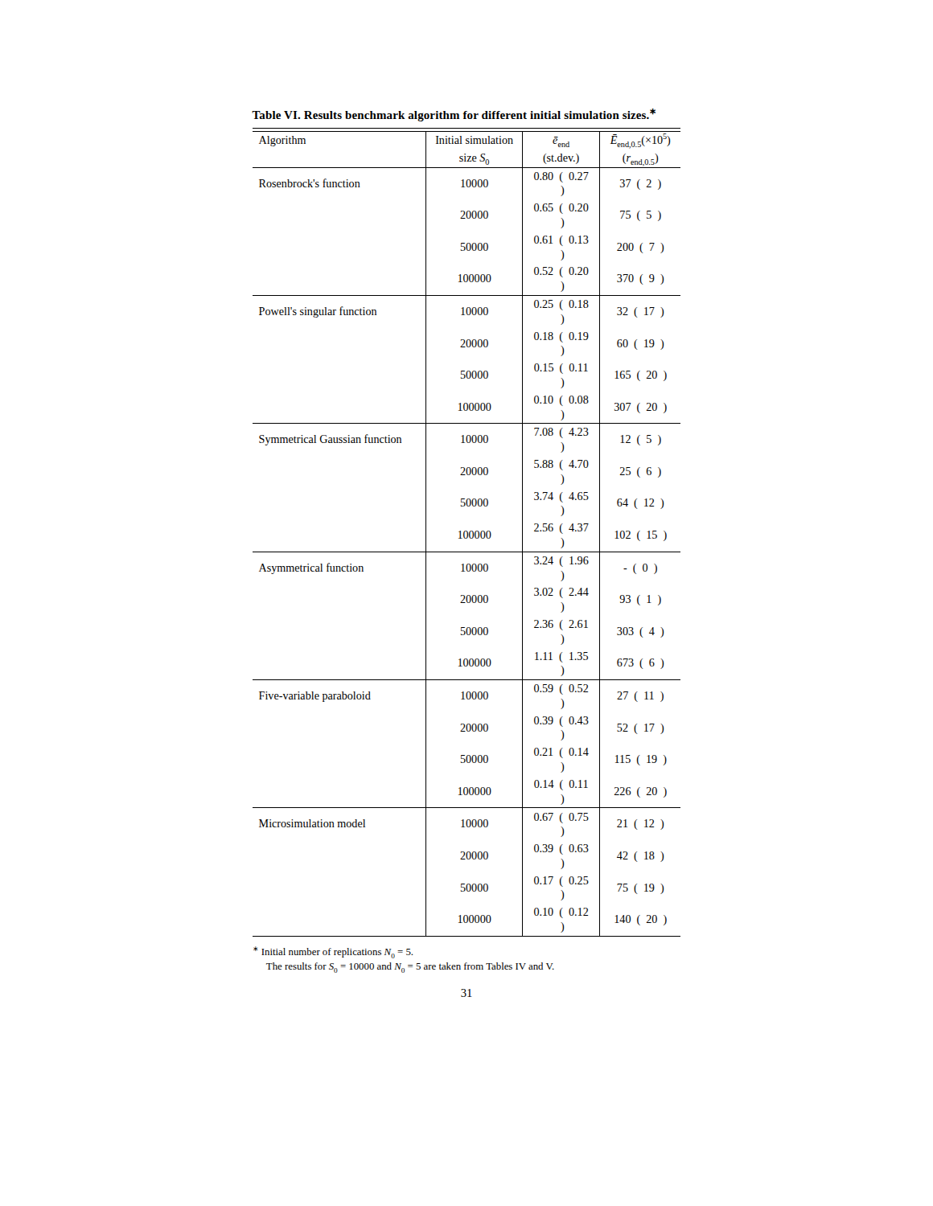Table VI. Results benchmark algorithm for different initial simulation sizes.∗
| Algorithm | Initial simulation | ē end | Ē end,0.5 (×10 5 ) |
| | size S 0 | (st.dev.) | ( r end,0.5 ) |
| Rosenbrock's function | 10000 | 0.80 ( 0.27 ) | 37 ( 2 ) |
| | 20000 | 0.65 ( 0.20 ) | 75 ( 5 ) |
| | 50000 | 0.61 ( 0.13 ) | 200 ( 7 ) |
| | 100000 | 0.52 ( 0.20 ) | 370 ( 9 ) |
| Powell's singular function | 10000 | 0.25 ( 0.18 ) | 32 ( 17 ) |
| | 20000 | 0.18 ( 0.19 ) | 60 ( 19 ) |
| | 50000 | 0.15 ( 0.11 ) | 165 ( 20 ) |
| | 100000 | 0.10 ( 0.08 ) | 307 ( 20 ) |
| Symmetrical Gaussian function | 10000 | 7.08 ( 4.23 ) | 12 ( 5 ) |
| | 20000 | 5.88 ( 4.70 ) | 25 ( 6 ) |
| | 50000 | 3.74 ( 4.65 ) | 64 ( 12 ) |
| | 100000 | 2.56 ( 4.37 ) | 102 ( 15 ) |
| Asymmetrical function | 10000 | 3.24 ( 1.96 ) | - ( 0 ) |
| | 20000 | 3.02 ( 2.44 ) | 93 ( 1 ) |
| | 50000 | 2.36 ( 2.61 ) | 303 ( 4 ) |
| | 100000 | 1.11 ( 1.35 ) | 673 ( 6 ) |
| Five-variable paraboloid | 10000 | 0.59 ( 0.52 ) | 27 ( 11 ) |
| | 20000 | 0.39 ( 0.43 ) | 52 ( 17 ) |
| | 50000 | 0.21 ( 0.14 ) | 115 ( 19 ) |
| | 100000 | 0.14 ( 0.11 ) | 226 ( 20 ) |
| Microsimulation model | 10000 | 0.67 ( 0.75 ) | 21 ( 12 ) |
| | 20000 | 0.39 ( 0.63 ) | 42 ( 18 ) |
| | 50000 | 0.17 ( 0.25 ) | 75 ( 19 ) |
| | 100000 | 0.10 ( 0.12 ) | 140 ( 20 ) |
∗ Initial number of replications N 0 = 5.
The results for S 0 = 10000 and N 0 = 5 are taken from Tables IV and V.
31